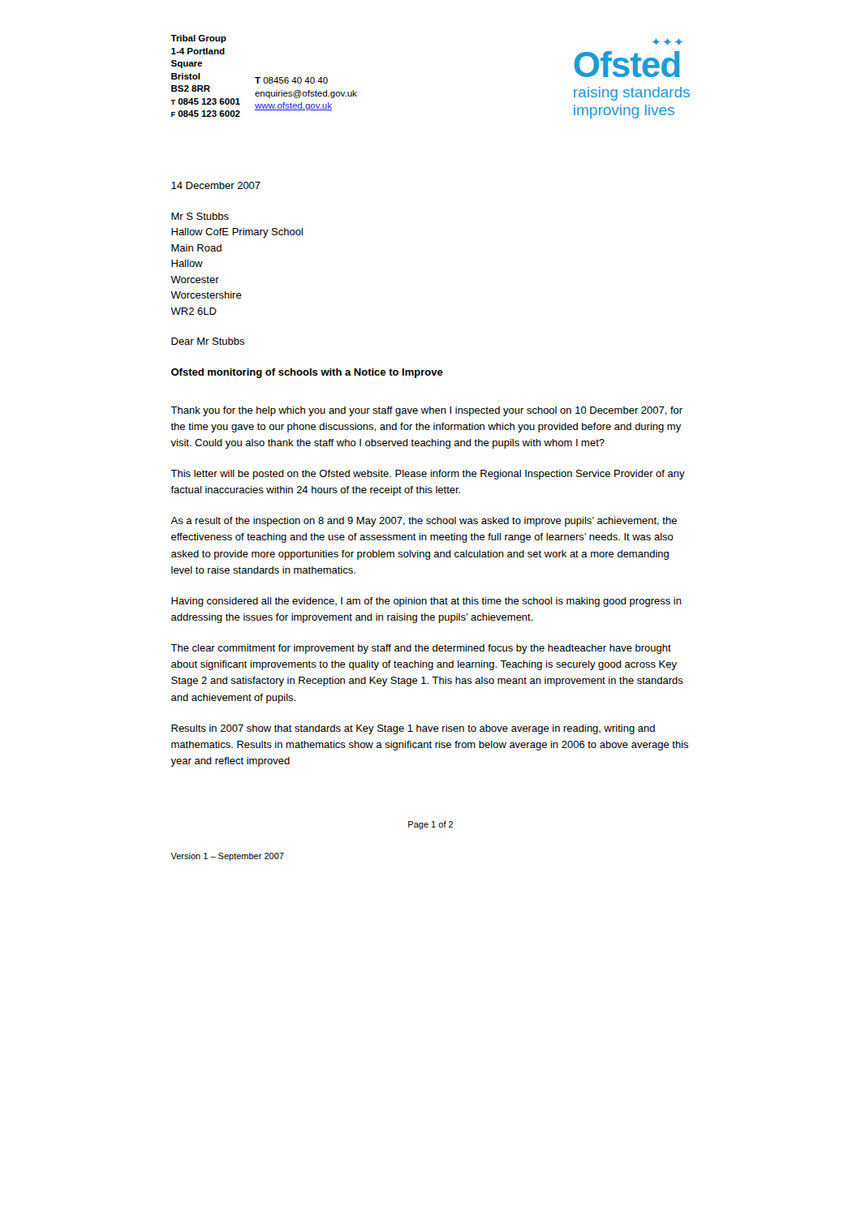Tribal Group
1-4 Portland
Square
Bristol
BS2 8RR
T 0845 123 6001
F 0845 123 6002
T 08456 40 40 40
enquiries@ofsted.gov.uk
www.ofsted.gov.uk
✦✦✦
Ofsted
raising standards
improving lives
14 December 2007
Mr S Stubbs
Hallow CofE Primary School
Main Road
Hallow
Worcester
Worcestershire
WR2 6LD
Dear Mr Stubbs
Ofsted monitoring of schools with a Notice to Improve
Thank you for the help which you and your staff gave when I inspected your school on 10 December 2007, for the time you gave to our phone discussions, and for the information which you provided before and during my visit. Could you also thank the staff who I observed teaching and the pupils with whom I met?
This letter will be posted on the Ofsted website. Please inform the Regional Inspection Service Provider of any factual inaccuracies within 24 hours of the receipt of this letter.
As a result of the inspection on 8 and 9 May 2007, the school was asked to improve pupils’ achievement, the effectiveness of teaching and the use of assessment in meeting the full range of learners’ needs. It was also asked to provide more opportunities for problem solving and calculation and set work at a more demanding level to raise standards in mathematics.
Having considered all the evidence, I am of the opinion that at this time the school is making good progress in addressing the issues for improvement and in raising the pupils’ achievement.
The clear commitment for improvement by staff and the determined focus by the headteacher have brought about significant improvements to the quality of teaching and learning. Teaching is securely good across Key Stage 2 and satisfactory in Reception and Key Stage 1. This has also meant an improvement in the standards and achievement of pupils.
Results in 2007 show that standards at Key Stage 1 have risen to above average in reading, writing and mathematics. Results in mathematics show a significant rise from below average in 2006 to above average this year and reflect improved
Page 1 of 2
Version 1 – September 2007